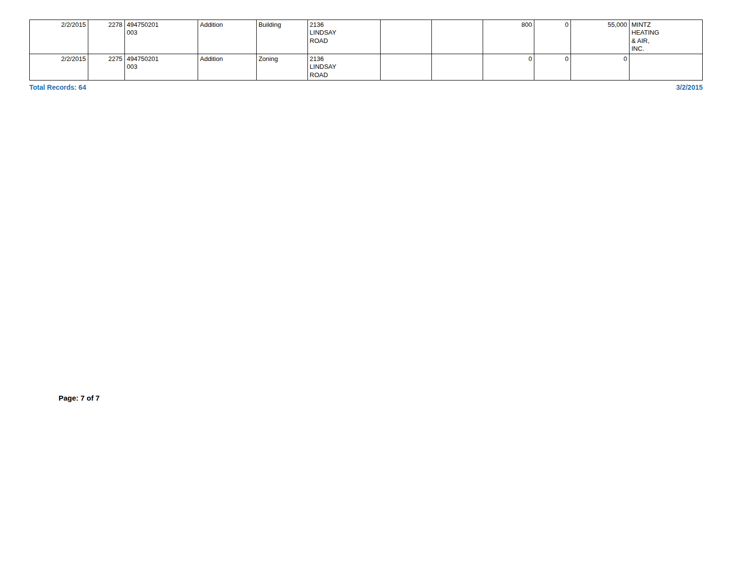| 2/2/2015 | 2278 | 494750201 003 | Addition | Building | 2136 LINDSAY ROAD | | | 800 | 0 | 55,000 | MINTZ HEATING & AIR, INC. |
| 2/2/2015 | 2275 | 494750201 003 | Addition | Zoning | 2136 LINDSAY ROAD | | | 0 | 0 | 0 | |
Total Records: 64 3/2/2015
Page: 7 of 7